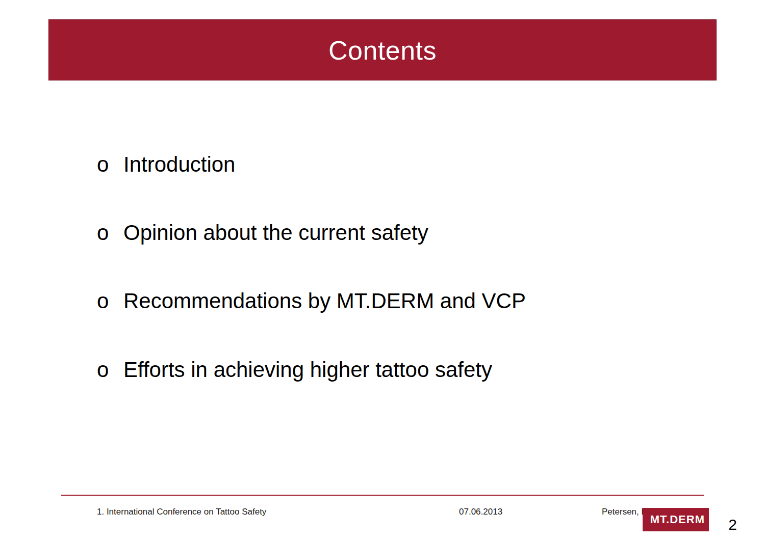Contents
Introduction
Opinion about the current safety
Recommendations by MT.DERM and VCP
Efforts in achieving higher tattoo safety
1. International Conference on Tattoo Safety 07.06.2013 Petersen, Lewe
MT.DERM
2